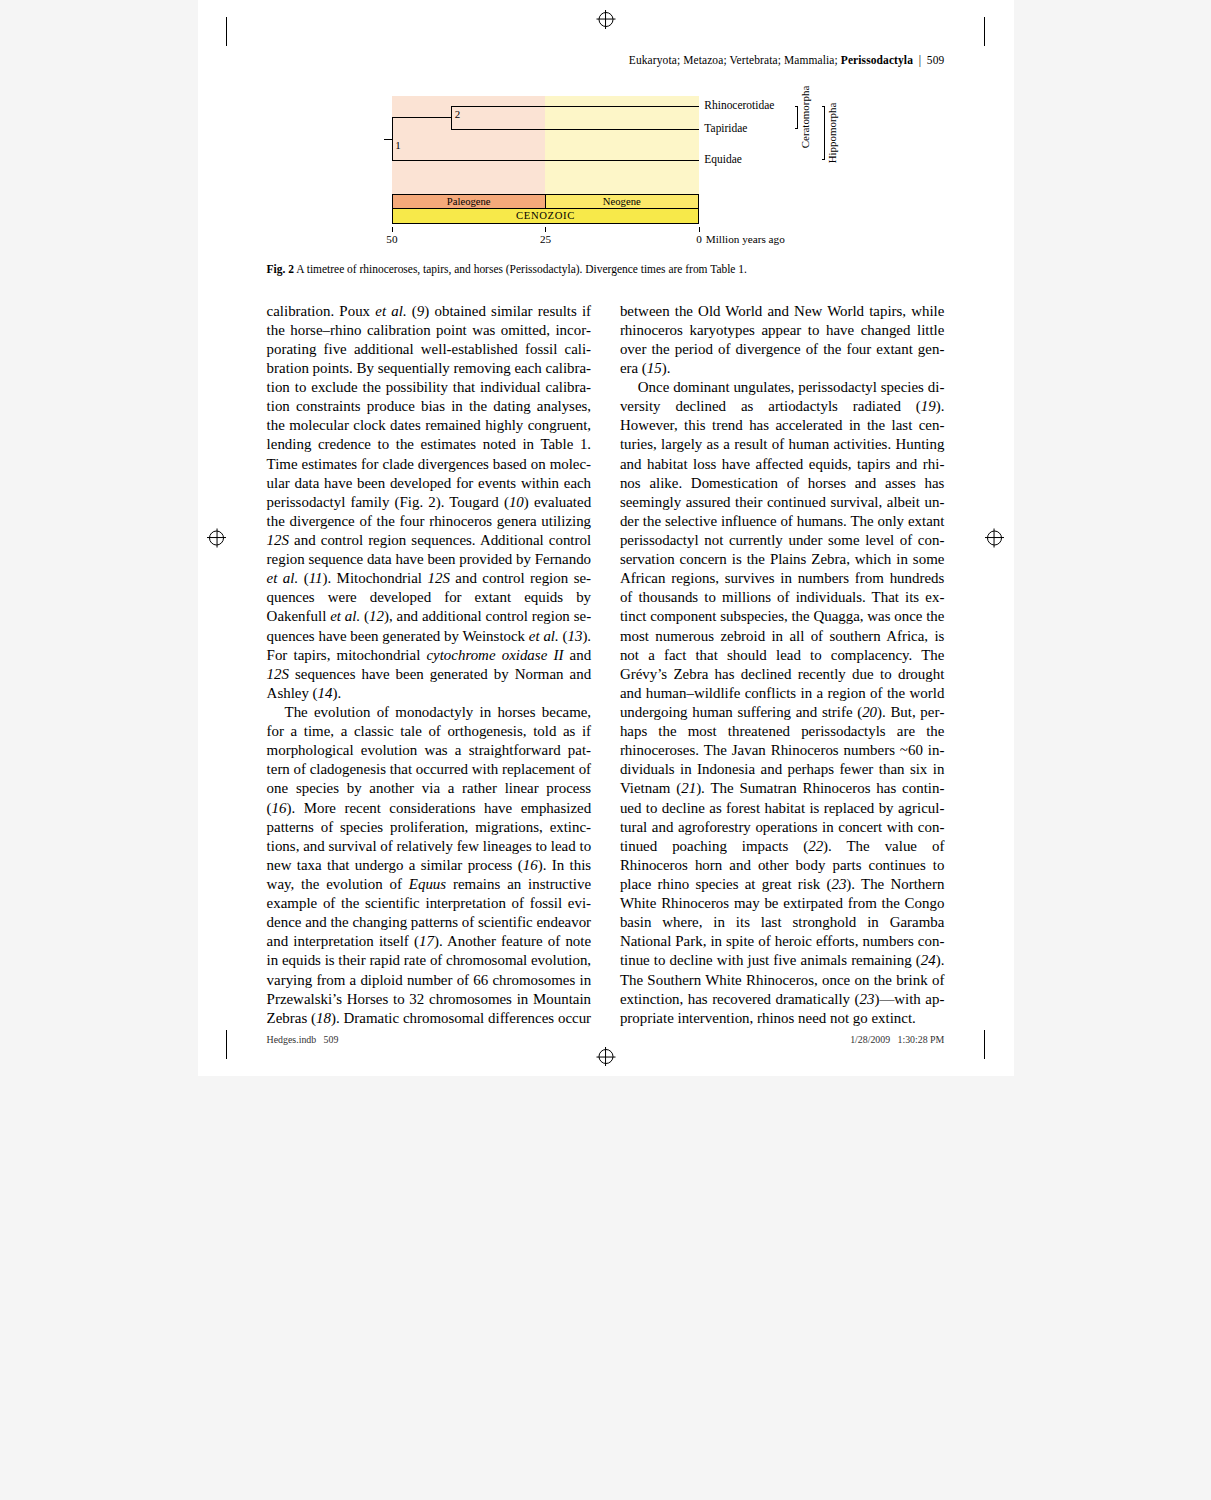Eukaryota; Metazoa; Vertebrata; Mammalia; Perissodactyla|509
1
2
Rhinocerotidae
Tapiridae
Equidae
Ceratomorpha
Hippomorpha
Paleogene
Neogene
CENOZOIC
50 25 0 Million years ago
Fig. 2 A timetree of rhinoceroses, tapirs, and horses (Perissodactyla). Divergence times are from Table 1.
calibration. Poux et al. (9) obtained similar results if the horse–rhino calibration point was omitted, incorporating five additional well-established fossil calibration points. By sequentially removing each calibration to exclude the possibility that individual calibration constraints produce bias in the dating analyses, the molecular clock dates remained highly congruent, lending credence to the estimates noted in Table 1. Time estimates for clade divergences based on molecular data have been developed for events within each perissodactyl family (Fig. 2). Tougard (10) evaluated the divergence of the four rhinoceros genera utilizing 12S and control region sequences. Additional control region sequence data have been provided by Fernando et al. (11). Mitochondrial 12S and control region sequences were developed for extant equids by Oakenfull et al. (12), and additional control region sequences have been generated by Weinstock et al. (13). For tapirs, mitochondrial cytochrome oxidase II and 12S sequences have been generated by Norman and Ashley (14).
The evolution of monodactyly in horses became, for a time, a classic tale of orthogenesis, told as if morphological evolution was a straightforward pattern of cladogenesis that occurred with replacement of one species by another via a rather linear process (16). More recent considerations have emphasized patterns of species proliferation, migrations, extinctions, and survival of relatively few lineages to lead to new taxa that undergo a similar process (16). In this way, the evolution of Equus remains an instructive example of the scientific interpretation of fossil evidence and the changing patterns of scientific endeavor and interpretation itself (17). Another feature of note in equids is their rapid rate of chromosomal evolution, varying from a diploid number of 66 chromosomes in Przewalski’s Horses to 32 chromosomes in Mountain Zebras (18). Dramatic chromosomal differences occur between the Old World and New World tapirs, while rhinoceros karyotypes appear to have changed little over the period of divergence of the four extant genera (15).
Once dominant ungulates, perissodactyl species diversity declined as artiodactyls radiated (19). However, this trend has accelerated in the last centuries, largely as a result of human activities. Hunting and habitat loss have affected equids, tapirs and rhinos alike. Domestication of horses and asses has seemingly assured their continued survival, albeit under the selective influence of humans. The only extant perissodactyl not currently under some level of conservation concern is the Plains Zebra, which in some African regions, survives in numbers from hundreds of thousands to millions of individuals. That its extinct component subspecies, the Quagga, was once the most numerous zebroid in all of southern Africa, is not a fact that should lead to complacency. The Grévy’s Zebra has declined recently due to drought and human–wildlife conflicts in a region of the world undergoing human suffering and strife (20). But, perhaps the most threatened perissodactyls are the rhinoceroses. The Javan Rhinoceros numbers ~60 individuals in Indonesia and perhaps fewer than six in Vietnam (21). The Sumatran Rhinoceros has continued to decline as forest habitat is replaced by agricultural and agroforestry operations in concert with continued poaching impacts (22). The value of Rhinoceros horn and other body parts continues to place rhino species at great risk (23). The Northern White Rhinoceros may be extirpated from the Congo basin where, in its last stronghold in Garamba National Park, in spite of heroic efforts, numbers continue to decline with just five animals remaining (24). The Southern White Rhinoceros, once on the brink of extinction, has recovered dramatically (23)—with appropriate intervention, rhinos need not go extinct.
Hedges.indb 509 1/28/2009 1:30:28 PM